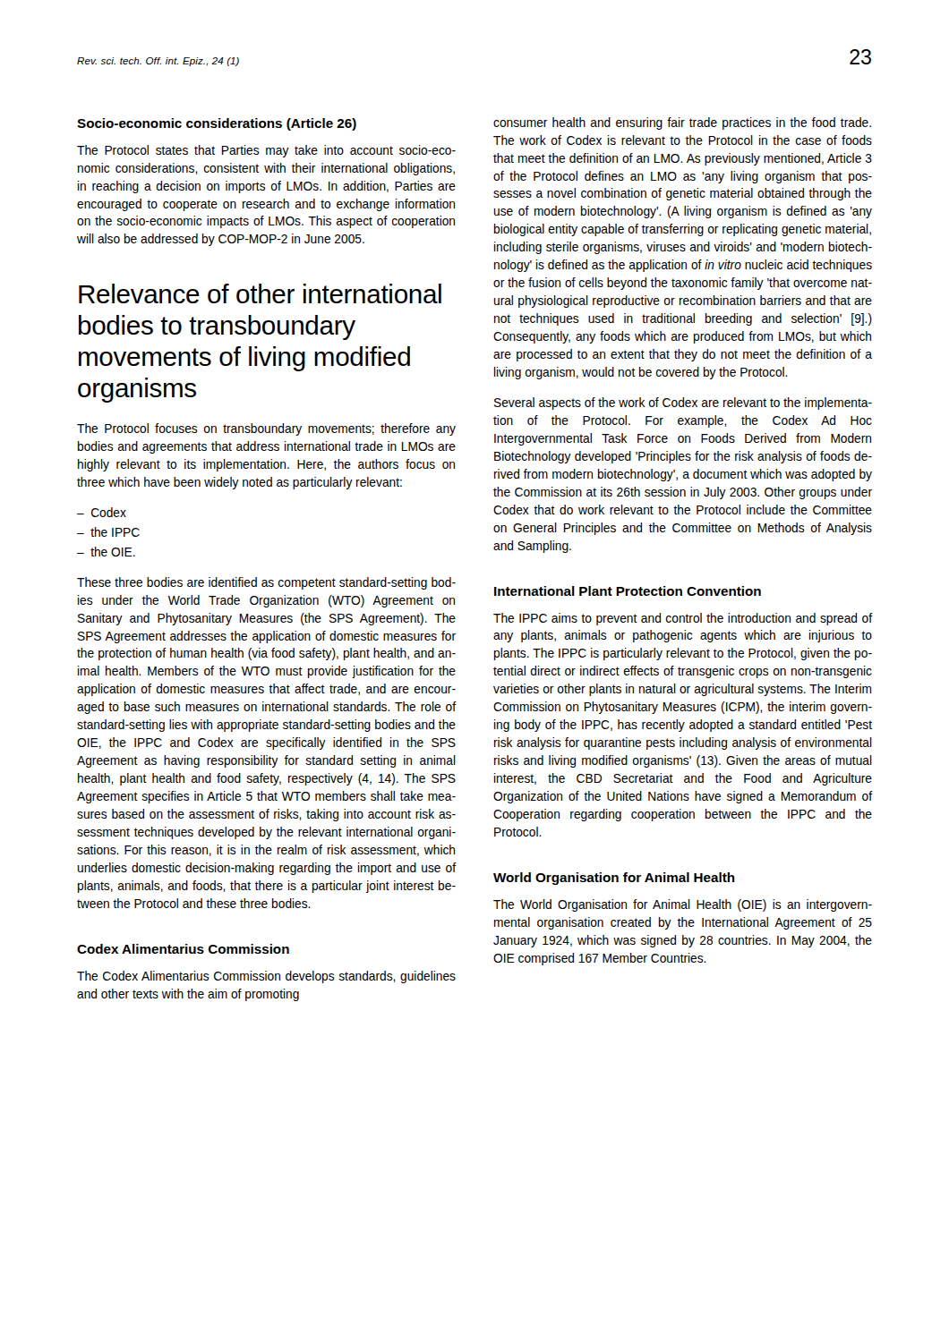Rev. sci. tech. Off. int. Epiz., 24 (1)
23
Socio-economic considerations (Article 26)
The Protocol states that Parties may take into account socio-economic considerations, consistent with their international obligations, in reaching a decision on imports of LMOs. In addition, Parties are encouraged to cooperate on research and to exchange information on the socio-economic impacts of LMOs. This aspect of cooperation will also be addressed by COP-MOP-2 in June 2005.
Relevance of other international bodies to transboundary movements of living modified organisms
The Protocol focuses on transboundary movements; therefore any bodies and agreements that address international trade in LMOs are highly relevant to its implementation. Here, the authors focus on three which have been widely noted as particularly relevant:
Codex
the IPPC
the OIE.
These three bodies are identified as competent standard-setting bodies under the World Trade Organization (WTO) Agreement on Sanitary and Phytosanitary Measures (the SPS Agreement). The SPS Agreement addresses the application of domestic measures for the protection of human health (via food safety), plant health, and animal health. Members of the WTO must provide justification for the application of domestic measures that affect trade, and are encouraged to base such measures on international standards. The role of standard-setting lies with appropriate standard-setting bodies and the OIE, the IPPC and Codex are specifically identified in the SPS Agreement as having responsibility for standard setting in animal health, plant health and food safety, respectively (4, 14). The SPS Agreement specifies in Article 5 that WTO members shall take measures based on the assessment of risks, taking into account risk assessment techniques developed by the relevant international organisations. For this reason, it is in the realm of risk assessment, which underlies domestic decision-making regarding the import and use of plants, animals, and foods, that there is a particular joint interest between the Protocol and these three bodies.
Codex Alimentarius Commission
The Codex Alimentarius Commission develops standards, guidelines and other texts with the aim of promoting
consumer health and ensuring fair trade practices in the food trade. The work of Codex is relevant to the Protocol in the case of foods that meet the definition of an LMO. As previously mentioned, Article 3 of the Protocol defines an LMO as 'any living organism that possesses a novel combination of genetic material obtained through the use of modern biotechnology'. (A living organism is defined as 'any biological entity capable of transferring or replicating genetic material, including sterile organisms, viruses and viroids' and 'modern biotechnology' is defined as the application of in vitro nucleic acid techniques or the fusion of cells beyond the taxonomic family 'that overcome natural physiological reproductive or recombination barriers and that are not techniques used in traditional breeding and selection' [9].) Consequently, any foods which are produced from LMOs, but which are processed to an extent that they do not meet the definition of a living organism, would not be covered by the Protocol.
Several aspects of the work of Codex are relevant to the implementation of the Protocol. For example, the Codex Ad Hoc Intergovernmental Task Force on Foods Derived from Modern Biotechnology developed 'Principles for the risk analysis of foods derived from modern biotechnology', a document which was adopted by the Commission at its 26th session in July 2003. Other groups under Codex that do work relevant to the Protocol include the Committee on General Principles and the Committee on Methods of Analysis and Sampling.
International Plant Protection Convention
The IPPC aims to prevent and control the introduction and spread of any plants, animals or pathogenic agents which are injurious to plants. The IPPC is particularly relevant to the Protocol, given the potential direct or indirect effects of transgenic crops on non-transgenic varieties or other plants in natural or agricultural systems. The Interim Commission on Phytosanitary Measures (ICPM), the interim governing body of the IPPC, has recently adopted a standard entitled 'Pest risk analysis for quarantine pests including analysis of environmental risks and living modified organisms' (13). Given the areas of mutual interest, the CBD Secretariat and the Food and Agriculture Organization of the United Nations have signed a Memorandum of Cooperation regarding cooperation between the IPPC and the Protocol.
World Organisation for Animal Health
The World Organisation for Animal Health (OIE) is an intergovernmental organisation created by the International Agreement of 25 January 1924, which was signed by 28 countries. In May 2004, the OIE comprised 167 Member Countries.